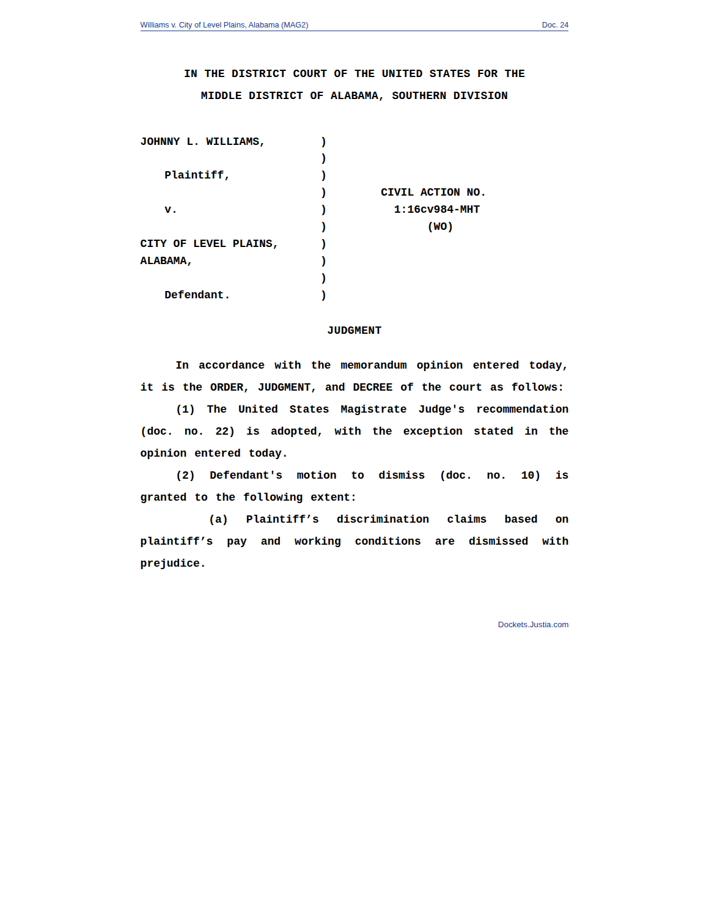Williams v. City of Level Plains, Alabama (MAG2) Doc. 24
IN THE DISTRICT COURT OF THE UNITED STATES FOR THE MIDDLE DISTRICT OF ALABAMA, SOUTHERN DIVISION
| JOHNNY L. WILLIAMS, | ) | |
| | ) | |
| Plaintiff, | ) | |
| | ) | CIVIL ACTION NO. |
| v. | ) | 1:16cv984-MHT |
| | ) | (WO) |
| CITY OF LEVEL PLAINS, | ) | |
| ALABAMA, | ) | |
| | ) | |
| Defendant. | ) | |
JUDGMENT
In accordance with the memorandum opinion entered today, it is the ORDER, JUDGMENT, and DECREE of the court as follows:
(1) The United States Magistrate Judge's recommendation (doc. no. 22) is adopted, with the exception stated in the opinion entered today.
(2) Defendant's motion to dismiss (doc. no. 10) is granted to the following extent:
(a) Plaintiff’s discrimination claims based on plaintiff’s pay and working conditions are dismissed with prejudice.
Dockets.Justia.com